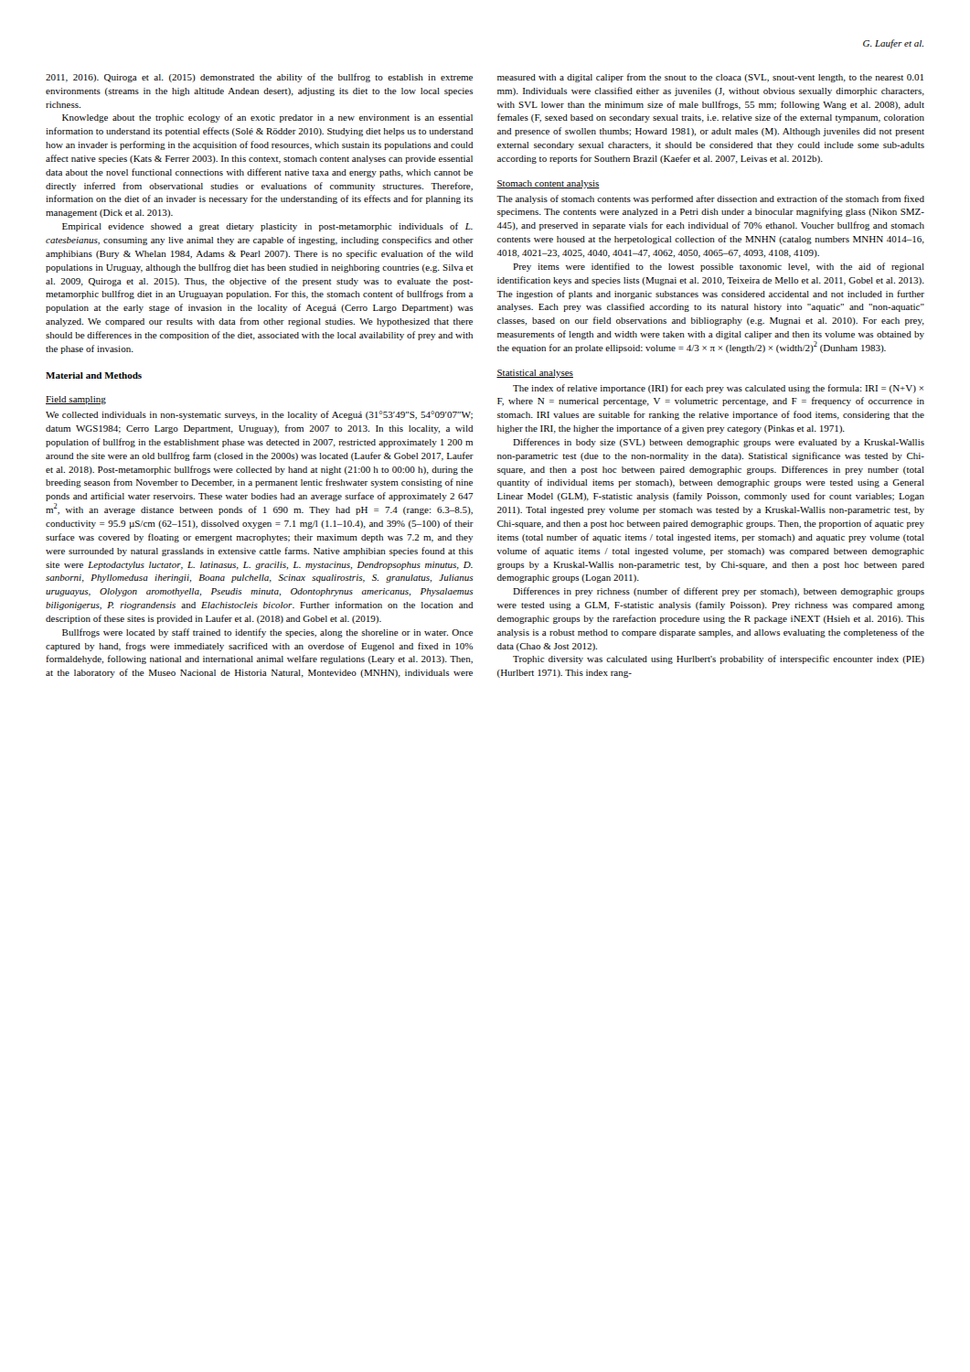G. Laufer et al.
2011, 2016). Quiroga et al. (2015) demonstrated the ability of the bullfrog to establish in extreme environments (streams in the high altitude Andean desert), adjusting its diet to the low local species richness.
Knowledge about the trophic ecology of an exotic predator in a new environment is an essential information to understand its potential effects (Solé & Rödder 2010). Studying diet helps us to understand how an invader is performing in the acquisition of food resources, which sustain its populations and could affect native species (Kats & Ferrer 2003). In this context, stomach content analyses can provide essential data about the novel functional connections with different native taxa and energy paths, which cannot be directly inferred from observational studies or evaluations of community structures. Therefore, information on the diet of an invader is necessary for the understanding of its effects and for planning its management (Dick et al. 2013).
Empirical evidence showed a great dietary plasticity in post-metamorphic individuals of L. catesbeianus, consuming any live animal they are capable of ingesting, including conspecifics and other amphibians (Bury & Whelan 1984, Adams & Pearl 2007). There is no specific evaluation of the wild populations in Uruguay, although the bullfrog diet has been studied in neighboring countries (e.g. Silva et al. 2009, Quiroga et al. 2015). Thus, the objective of the present study was to evaluate the post-metamorphic bullfrog diet in an Uruguayan population. For this, the stomach content of bullfrogs from a population at the early stage of invasion in the locality of Aceguá (Cerro Largo Department) was analyzed. We compared our results with data from other regional studies. We hypothesized that there should be differences in the composition of the diet, associated with the local availability of prey and with the phase of invasion.
Material and Methods
Field sampling
We collected individuals in non-systematic surveys, in the locality of Aceguá (31°53′49″S, 54°09′07″W; datum WGS1984; Cerro Largo Department, Uruguay), from 2007 to 2013. In this locality, a wild population of bullfrog in the establishment phase was detected in 2007, restricted approximately 1 200 m around the site were an old bullfrog farm (closed in the 2000s) was located (Laufer & Gobel 2017, Laufer et al. 2018). Post-metamorphic bullfrogs were collected by hand at night (21:00 h to 00:00 h), during the breeding season from November to December, in a permanent lentic freshwater system consisting of nine ponds and artificial water reservoirs. These water bodies had an average surface of approximately 2 647 m2, with an average distance between ponds of 1 690 m. They had pH = 7.4 (range: 6.3–8.5), conductivity = 95.9 µS/cm (62–151), dissolved oxygen = 7.1 mg/l (1.1–10.4), and 39% (5–100) of their surface was covered by floating or emergent macrophytes; their maximum depth was 7.2 m, and they were surrounded by natural grasslands in extensive cattle farms. Native amphibian species found at this site were Leptodactylus luctator, L. latinasus, L. gracilis, L. mystacinus, Dendropsophus minutus, D. sanborni, Phyllomedusa iheringii, Boana pulchella, Scinax squalirostris, S. granulatus, Julianus uruguayus, Ololygon aromothyella, Pseudis minuta, Odontophrynus americanus, Physalaemus biligonigerus, P. riograndensis and Elachistocleis bicolor. Further information on the location and description of these sites is provided in Laufer et al. (2018) and Gobel et al. (2019).
Bullfrogs were located by staff trained to identify the species, along the shoreline or in water. Once captured by hand, frogs were immediately sacrificed with an overdose of Eugenol and fixed in 10% formaldehyde, following national and international animal welfare regulations (Leary et al. 2013). Then, at the laboratory of the Museo Nacional de Historia Natural, Montevideo (MNHN), individuals were measured with a digital caliper from the snout to the cloaca (SVL, snout-vent length, to the nearest 0.01 mm). Individuals were classified either as juveniles (J, without obvious sexually dimorphic characters, with SVL lower than the minimum size of male bullfrogs, 55 mm; following Wang et al. 2008), adult females (F, sexed based on secondary sexual traits, i.e. relative size of the external tympanum, coloration and presence of swollen thumbs; Howard 1981), or adult males (M). Although juveniles did not present external secondary sexual characters, it should be considered that they could include some sub-adults according to reports for Southern Brazil (Kaefer et al. 2007, Leivas et al. 2012b).
Stomach content analysis
The analysis of stomach contents was performed after dissection and extraction of the stomach from fixed specimens. The contents were analyzed in a Petri dish under a binocular magnifying glass (Nikon SMZ-445), and preserved in separate vials for each individual of 70% ethanol. Voucher bullfrog and stomach contents were housed at the herpetological collection of the MNHN (catalog numbers MNHN 4014–16, 4018, 4021–23, 4025, 4040, 4041–47, 4062, 4050, 4065–67, 4093, 4108, 4109).
Prey items were identified to the lowest possible taxonomic level, with the aid of regional identification keys and species lists (Mugnai et al. 2010, Teixeira de Mello et al. 2011, Gobel et al. 2013). The ingestion of plants and inorganic substances was considered accidental and not included in further analyses. Each prey was classified according to its natural history into "aquatic" and "non-aquatic" classes, based on our field observations and bibliography (e.g. Mugnai et al. 2010). For each prey, measurements of length and width were taken with a digital caliper and then its volume was obtained by the equation for an prolate ellipsoid: volume = 4/3 × π × (length/2) × (width/2)2 (Dunham 1983).
Statistical analyses
The index of relative importance (IRI) for each prey was calculated using the formula: IRI = (N+V) × F, where N = numerical percentage, V = volumetric percentage, and F = frequency of occurrence in stomach. IRI values are suitable for ranking the relative importance of food items, considering that the higher the IRI, the higher the importance of a given prey category (Pinkas et al. 1971).
Differences in body size (SVL) between demographic groups were evaluated by a Kruskal-Wallis non-parametric test (due to the non-normality in the data). Statistical significance was tested by Chi-square, and then a post hoc between paired demographic groups. Differences in prey number (total quantity of individual items per stomach), between demographic groups were tested using a General Linear Model (GLM), F-statistic analysis (family Poisson, commonly used for count variables; Logan 2011). Total ingested prey volume per stomach was tested by a Kruskal-Wallis non-parametric test, by Chi-square, and then a post hoc between paired demographic groups. Then, the proportion of aquatic prey items (total number of aquatic items / total ingested items, per stomach) and aquatic prey volume (total volume of aquatic items / total ingested volume, per stomach) was compared between demographic groups by a Kruskal-Wallis non-parametric test, by Chi-square, and then a post hoc between pared demographic groups (Logan 2011).
Differences in prey richness (number of different prey per stomach), between demographic groups were tested using a GLM, F-statistic analysis (family Poisson). Prey richness was compared among demographic groups by the rarefaction procedure using the R package iNEXT (Hsieh et al. 2016). This analysis is a robust method to compare disparate samples, and allows evaluating the completeness of the data (Chao & Jost 2012).
Trophic diversity was calculated using Hurlbert's probability of interspecific encounter index (PIE) (Hurlbert 1971). This index rang-